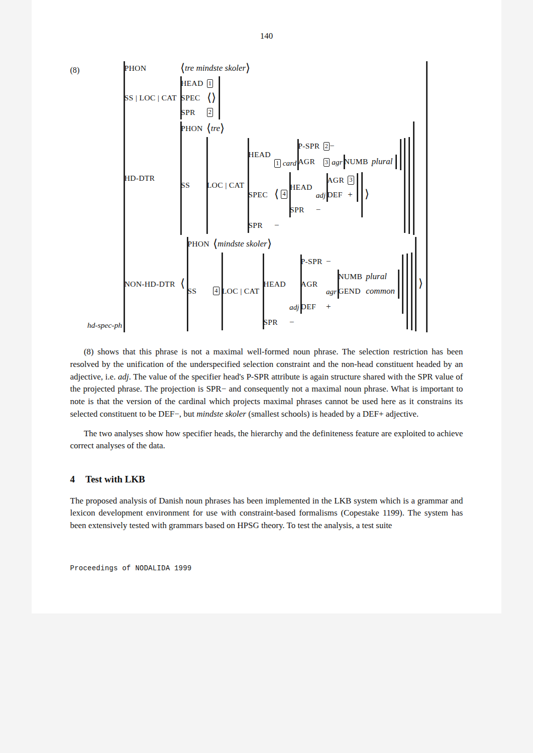140
(8)
hd-spec-ph Phon ⟨tre mindste skoler⟩ SS | Loc | Cat Head 1 Spec⟨⟩ Spr 2 HD-DTR Phon ⟨tre⟩ SS Loc | Cat Head 1 card P-Spr 2− Agr 3 agr Numb plural Spec ⟨ 4 Head adj Agr 3 Def+ Spr− ⟩ Spr− NON-HD-DTR ⟨ Phon ⟨mindste skoler⟩ SS 4 Loc | Cat Head adj P-Spr− Agr agr Numb plural Gend common Def+ Spr− ⟩
(8) shows that this phrase is not a maximal well-formed noun phrase. The selection restriction has been resolved by the unification of the underspecified selection constraint and the non-head constituent headed by an adjective, i.e. adj. The value of the specifier head's P-SPR attribute is again structure shared with the SPR value of the projected phrase. The projection is SPR− and consequently not a maximal noun phrase. What is important to note is that the version of the cardinal which projects maximal phrases cannot be used here as it constrains its selected constituent to be DEF−, but mindste skoler (smallest schools) is headed by a DEF+ adjective.
The two analyses show how specifier heads, the hierarchy and the definiteness feature are exploited to achieve correct analyses of the data.
4 Test with LKB
The proposed analysis of Danish noun phrases has been implemented in the LKB system which is a grammar and lexicon development environment for use with constraint-based formalisms (Copestake 1199). The system has been extensively tested with grammars based on HPSG theory. To test the analysis, a test suite
Proceedings of NODALIDA 1999